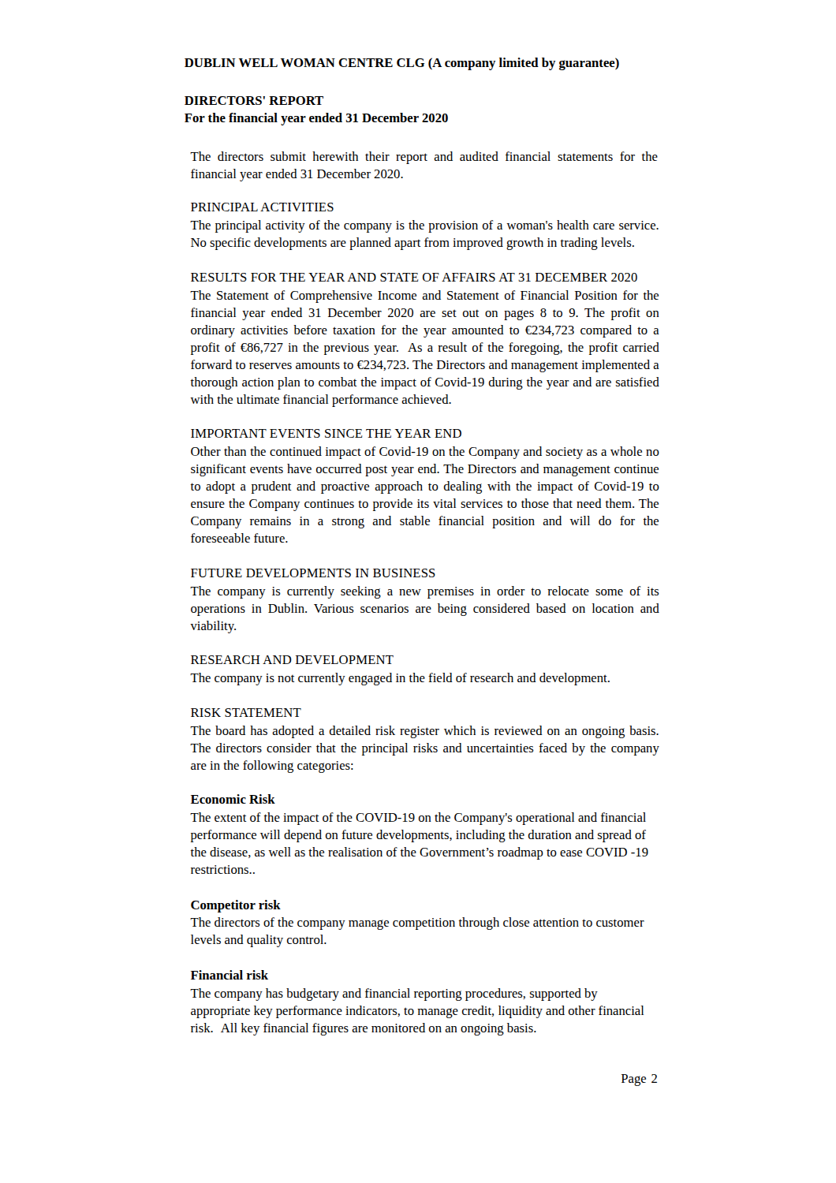DUBLIN WELL WOMAN CENTRE CLG (A company limited by guarantee)
DIRECTORS' REPORT
For the financial year ended 31 December 2020
The directors submit herewith their report and audited financial statements for the financial year ended 31 December 2020.
Principal Activities
The principal activity of the company is the provision of a woman's health care service. No specific developments are planned apart from improved growth in trading levels.
Results for the year and state of affairs at 31 December 2020
The Statement of Comprehensive Income and Statement of Financial Position for the financial year ended 31 December 2020 are set out on pages 8 to 9. The profit on ordinary activities before taxation for the year amounted to €234,723 compared to a profit of €86,727 in the previous year. As a result of the foregoing, the profit carried forward to reserves amounts to €234,723. The Directors and management implemented a thorough action plan to combat the impact of Covid-19 during the year and are satisfied with the ultimate financial performance achieved.
Important events since the year end
Other than the continued impact of Covid-19 on the Company and society as a whole no significant events have occurred post year end. The Directors and management continue to adopt a prudent and proactive approach to dealing with the impact of Covid-19 to ensure the Company continues to provide its vital services to those that need them. The Company remains in a strong and stable financial position and will do for the foreseeable future.
Future developments in business
The company is currently seeking a new premises in order to relocate some of its operations in Dublin. Various scenarios are being considered based on location and viability.
Research and development
The company is not currently engaged in the field of research and development.
Risk statement
The board has adopted a detailed risk register which is reviewed on an ongoing basis. The directors consider that the principal risks and uncertainties faced by the company are in the following categories:
Economic Risk
The extent of the impact of the COVID-19 on the Company's operational and financial performance will depend on future developments, including the duration and spread of the disease, as well as the realisation of the Government’s roadmap to ease COVID -19 restrictions..
Competitor risk
The directors of the company manage competition through close attention to customer levels and quality control.
Financial risk
The company has budgetary and financial reporting procedures, supported by appropriate key performance indicators, to manage credit, liquidity and other financial risk. All key financial figures are monitored on an ongoing basis.
Page 2